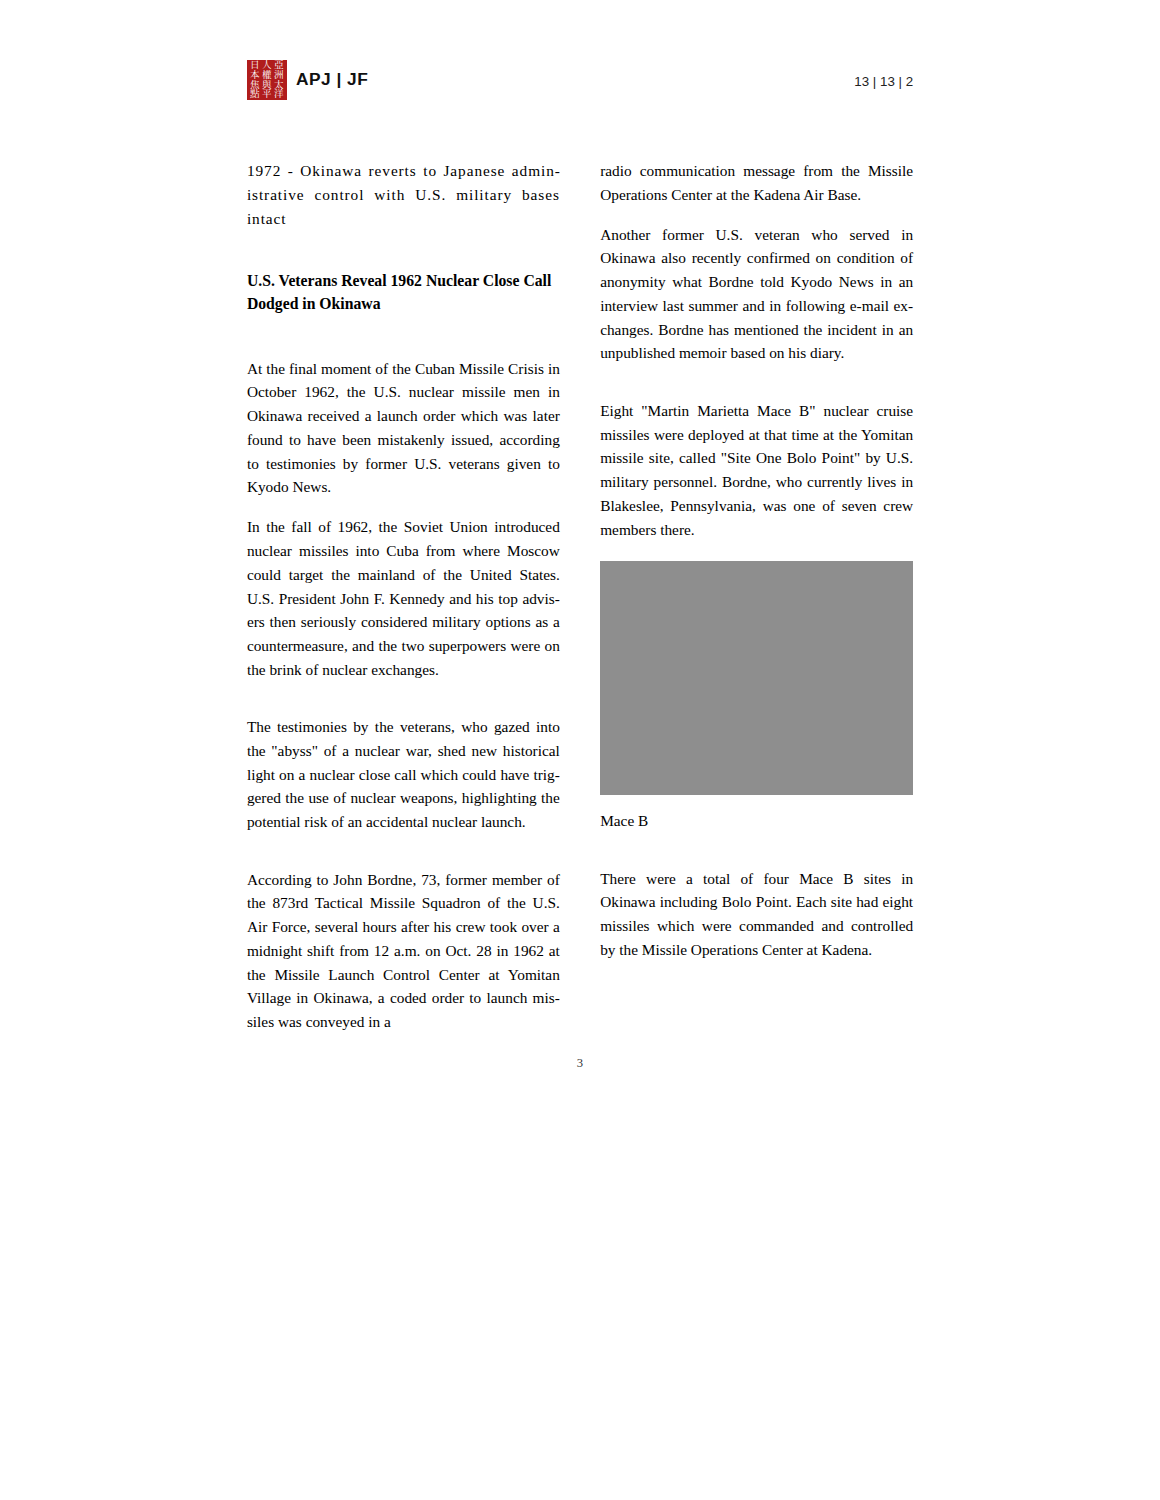日人亞 本權洲 焦與太 點平洋
APJ | JF
13 | 13 | 2
1972 - Okinawa reverts to Japanese administrative control with U.S. military bases intact
U.S. Veterans Reveal 1962 Nuclear Close Call Dodged in Okinawa
At the final moment of the Cuban Missile Crisis in October 1962, the U.S. nuclear missile men in Okinawa received a launch order which was later found to have been mistakenly issued, according to testimonies by former U.S. veterans given to Kyodo News.
In the fall of 1962, the Soviet Union introduced nuclear missiles into Cuba from where Moscow could target the mainland of the United States. U.S. President John F. Kennedy and his top advisers then seriously considered military options as a countermeasure, and the two superpowers were on the brink of nuclear exchanges.
The testimonies by the veterans, who gazed into the "abyss" of a nuclear war, shed new historical light on a nuclear close call which could have triggered the use of nuclear weapons, highlighting the potential risk of an accidental nuclear launch.
According to John Bordne, 73, former member of the 873rd Tactical Missile Squadron of the U.S. Air Force, several hours after his crew took over a midnight shift from 12 a.m. on Oct. 28 in 1962 at the Missile Launch Control Center at Yomitan Village in Okinawa, a coded order to launch missiles was conveyed in a
radio communication message from the Missile Operations Center at the Kadena Air Base.
Another former U.S. veteran who served in Okinawa also recently confirmed on condition of anonymity what Bordne told Kyodo News in an interview last summer and in following e-mail exchanges. Bordne has mentioned the incident in an unpublished memoir based on his diary.
Eight "Martin Marietta Mace B" nuclear cruise missiles were deployed at that time at the Yomitan missile site, called "Site One Bolo Point" by U.S. military personnel. Bordne, who currently lives in Blakeslee, Pennsylvania, was one of seven crew members there.
Mace B
There were a total of four Mace B sites in Okinawa including Bolo Point. Each site had eight missiles which were commanded and controlled by the Missile Operations Center at Kadena.
3